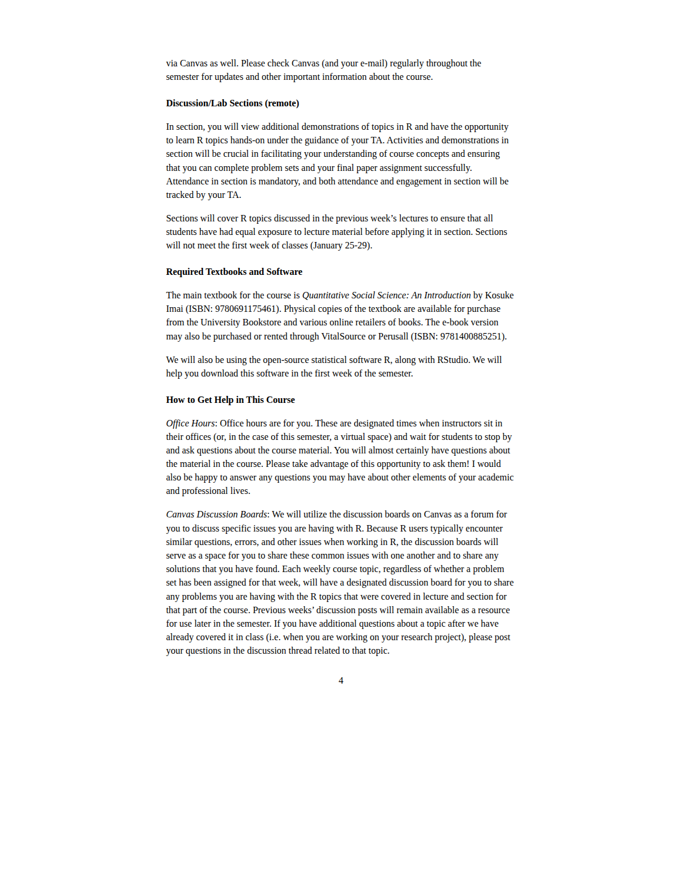via Canvas as well. Please check Canvas (and your e-mail) regularly throughout the semester for updates and other important information about the course.
Discussion/Lab Sections (remote)
In section, you will view additional demonstrations of topics in R and have the opportunity to learn R topics hands-on under the guidance of your TA. Activities and demonstrations in section will be crucial in facilitating your understanding of course concepts and ensuring that you can complete problem sets and your final paper assignment successfully. Attendance in section is mandatory, and both attendance and engagement in section will be tracked by your TA.
Sections will cover R topics discussed in the previous week’s lectures to ensure that all students have had equal exposure to lecture material before applying it in section. Sections will not meet the first week of classes (January 25-29).
Required Textbooks and Software
The main textbook for the course is Quantitative Social Science: An Introduction by Kosuke Imai (ISBN: 9780691175461). Physical copies of the textbook are available for purchase from the University Bookstore and various online retailers of books. The e-book version may also be purchased or rented through VitalSource or Perusall (ISBN: 9781400885251).
We will also be using the open-source statistical software R, along with RStudio. We will help you download this software in the first week of the semester.
How to Get Help in This Course
Office Hours: Office hours are for you. These are designated times when instructors sit in their offices (or, in the case of this semester, a virtual space) and wait for students to stop by and ask questions about the course material. You will almost certainly have questions about the material in the course. Please take advantage of this opportunity to ask them! I would also be happy to answer any questions you may have about other elements of your academic and professional lives.
Canvas Discussion Boards: We will utilize the discussion boards on Canvas as a forum for you to discuss specific issues you are having with R. Because R users typically encounter similar questions, errors, and other issues when working in R, the discussion boards will serve as a space for you to share these common issues with one another and to share any solutions that you have found. Each weekly course topic, regardless of whether a problem set has been assigned for that week, will have a designated discussion board for you to share any problems you are having with the R topics that were covered in lecture and section for that part of the course. Previous weeks’ discussion posts will remain available as a resource for use later in the semester. If you have additional questions about a topic after we have already covered it in class (i.e. when you are working on your research project), please post your questions in the discussion thread related to that topic.
4